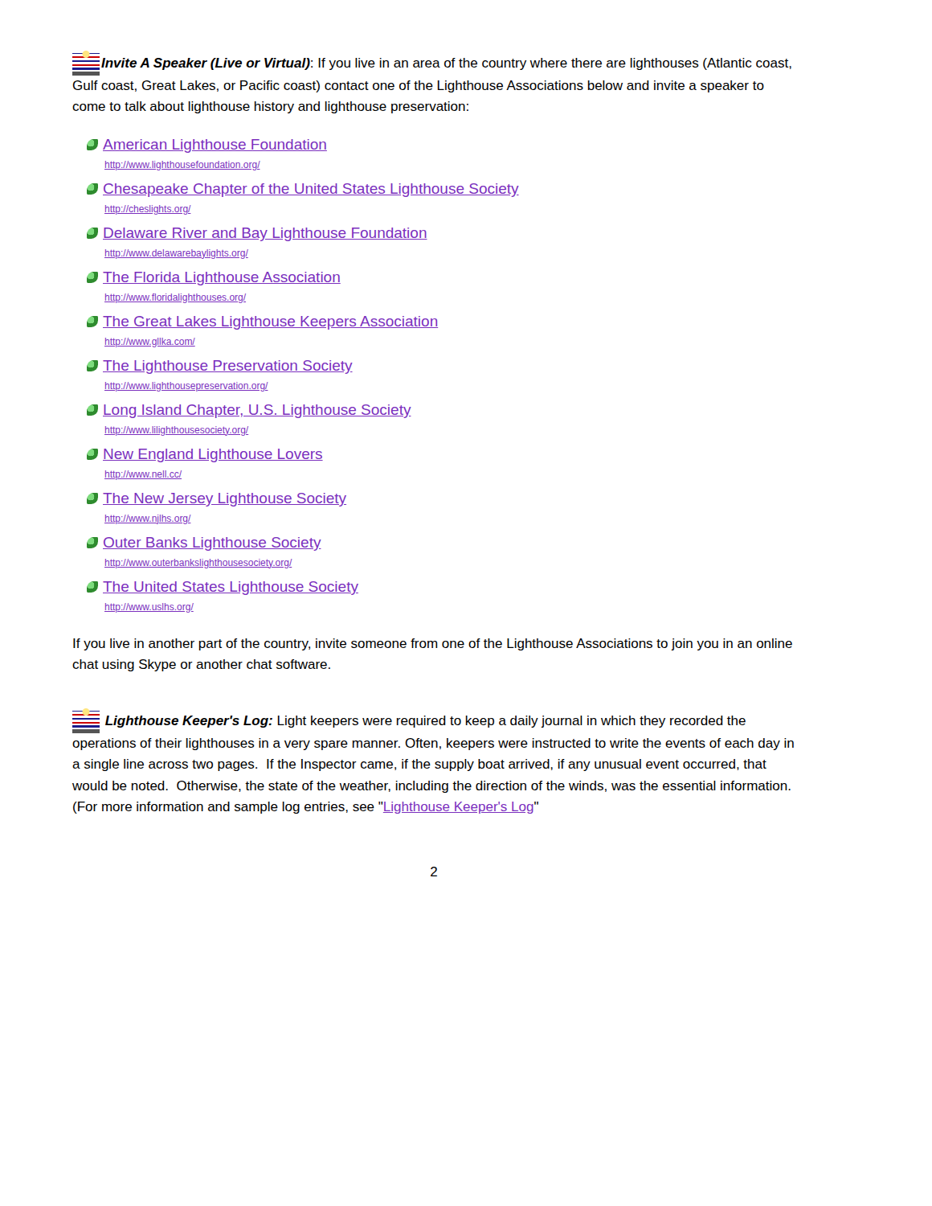Invite A Speaker (Live or Virtual): If you live in an area of the country where there are lighthouses (Atlantic coast, Gulf coast, Great Lakes, or Pacific coast) contact one of the Lighthouse Associations below and invite a speaker to come to talk about lighthouse history and lighthouse preservation:
American Lighthouse Foundation http://www.lighthousefoundation.org/
Chesapeake Chapter of the United States Lighthouse Society http://cheslights.org/
Delaware River and Bay Lighthouse Foundation http://www.delawarebaylights.org/
The Florida Lighthouse Association http://www.floridalighthouses.org/
The Great Lakes Lighthouse Keepers Association http://www.gllka.com/
The Lighthouse Preservation Society http://www.lighthousepreservation.org/
Long Island Chapter, U.S. Lighthouse Society http://www.lilighthousesociety.org/
New England Lighthouse Lovers http://www.nell.cc/
The New Jersey Lighthouse Society http://www.njlhs.org/
Outer Banks Lighthouse Society http://www.outerbankslighthousesociety.org/
The United States Lighthouse Society http://www.uslhs.org/
If you live in another part of the country, invite someone from one of the Lighthouse Associations to join you in an online chat using Skype or another chat software.
Lighthouse Keeper's Log: Light keepers were required to keep a daily journal in which they recorded the operations of their lighthouses in a very spare manner. Often, keepers were instructed to write the events of each day in a single line across two pages. If the Inspector came, if the supply boat arrived, if any unusual event occurred, that would be noted. Otherwise, the state of the weather, including the direction of the winds, was the essential information. (For more information and sample log entries, see "Lighthouse Keeper's Log"
2